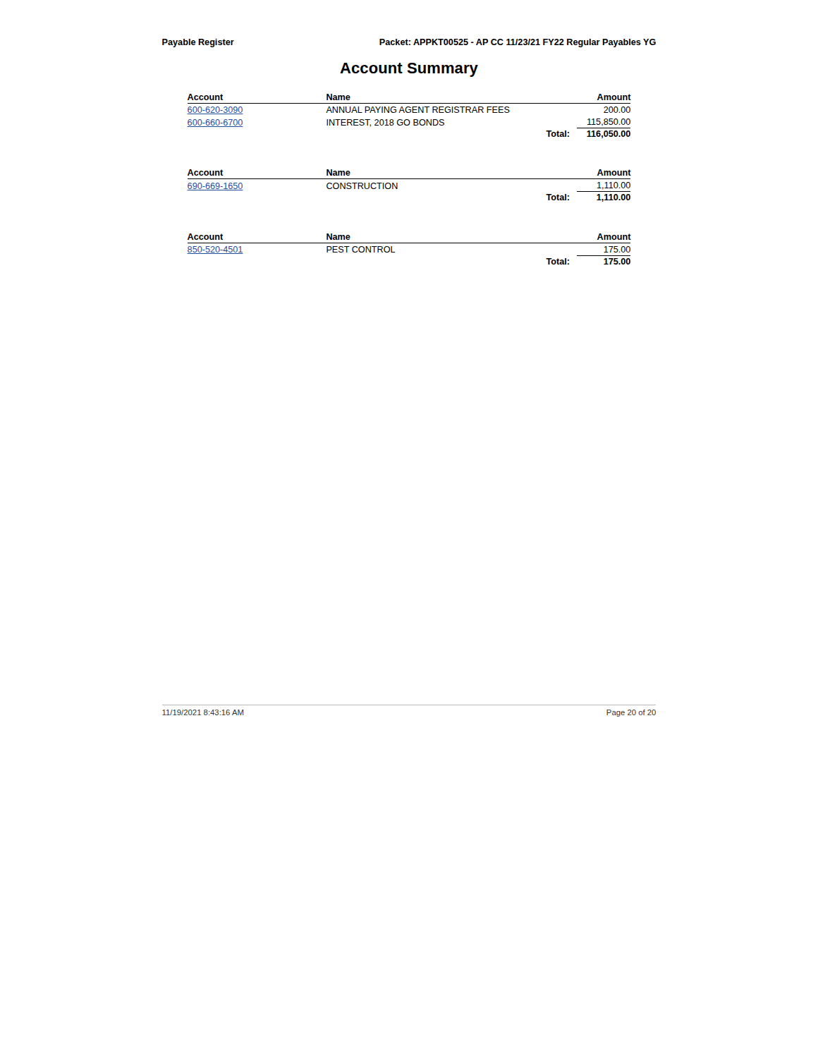Payable Register
Packet: APPKT00525 - AP CC 11/23/21 FY22 Regular Payables YG
Account Summary
| Account | Name | Amount |
| --- | --- | --- |
| 600-620-3090 | ANNUAL PAYING AGENT REGISTRAR FEES | 200.00 |
| 600-660-6700 | INTEREST, 2018 GO BONDS | 115,850.00 |
| | | Total: | 116,050.00 |
| Account | Name | Amount |
| --- | --- | --- |
| 690-669-1650 | CONSTRUCTION | 1,110.00 |
| | | Total: | 1,110.00 |
| Account | Name | Amount |
| --- | --- | --- |
| 850-520-4501 | PEST CONTROL | 175.00 |
| | | Total: | 175.00 |
11/19/2021 8:43:16 AM
Page 20 of 20